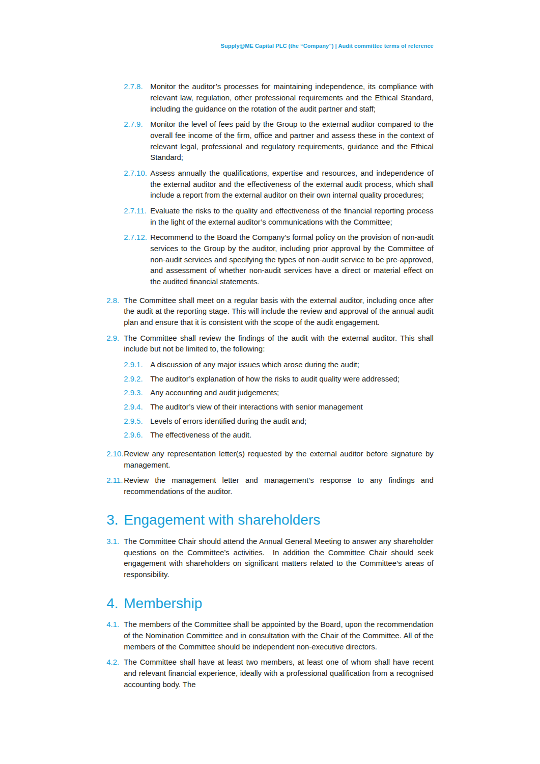Supply@ME Capital PLC (the “Company”) | Audit committee terms of reference
2.7.8.
Monitor the auditor’s processes for maintaining independence, its compliance with relevant law, regulation, other professional requirements and the Ethical Standard, including the guidance on the rotation of the audit partner and staff;
2.7.9.
Monitor the level of fees paid by the Group to the external auditor compared to the overall fee income of the firm, office and partner and assess these in the context of relevant legal, professional and regulatory requirements, guidance and the Ethical Standard;
2.7.10.
Assess annually the qualifications, expertise and resources, and independence of the external auditor and the effectiveness of the external audit process, which shall include a report from the external auditor on their own internal quality procedures;
2.7.11.
Evaluate the risks to the quality and effectiveness of the financial reporting process in the light of the external auditor’s communications with the Committee;
2.7.12.
Recommend to the Board the Company’s formal policy on the provision of non-audit services to the Group by the auditor, including prior approval by the Committee of non-audit services and specifying the types of non-audit service to be pre-approved, and assessment of whether non-audit services have a direct or material effect on the audited financial statements.
2.8.
The Committee shall meet on a regular basis with the external auditor, including once after the audit at the reporting stage. This will include the review and approval of the annual audit plan and ensure that it is consistent with the scope of the audit engagement.
2.9.
The Committee shall review the findings of the audit with the external auditor. This shall include but not be limited to, the following:
2.9.1.
A discussion of any major issues which arose during the audit;
2.9.2.
The auditor’s explanation of how the risks to audit quality were addressed;
2.9.3.
Any accounting and audit judgements;
2.9.4.
The auditor’s view of their interactions with senior management
2.9.5.
Levels of errors identified during the audit and;
2.9.6.
The effectiveness of the audit.
2.10.
Review any representation letter(s) requested by the external auditor before signature by management.
2.11.
Review the management letter and management’s response to any findings and recommendations of the auditor.
3. Engagement with shareholders
3.1.
The Committee Chair should attend the Annual General Meeting to answer any shareholder questions on the Committee’s activities. In addition the Committee Chair should seek engagement with shareholders on significant matters related to the Committee’s areas of responsibility.
4. Membership
4.1.
The members of the Committee shall be appointed by the Board, upon the recommendation of the Nomination Committee and in consultation with the Chair of the Committee. All of the members of the Committee should be independent non-executive directors.
4.2.
The Committee shall have at least two members, at least one of whom shall have recent and relevant financial experience, ideally with a professional qualification from a recognised accounting body. The